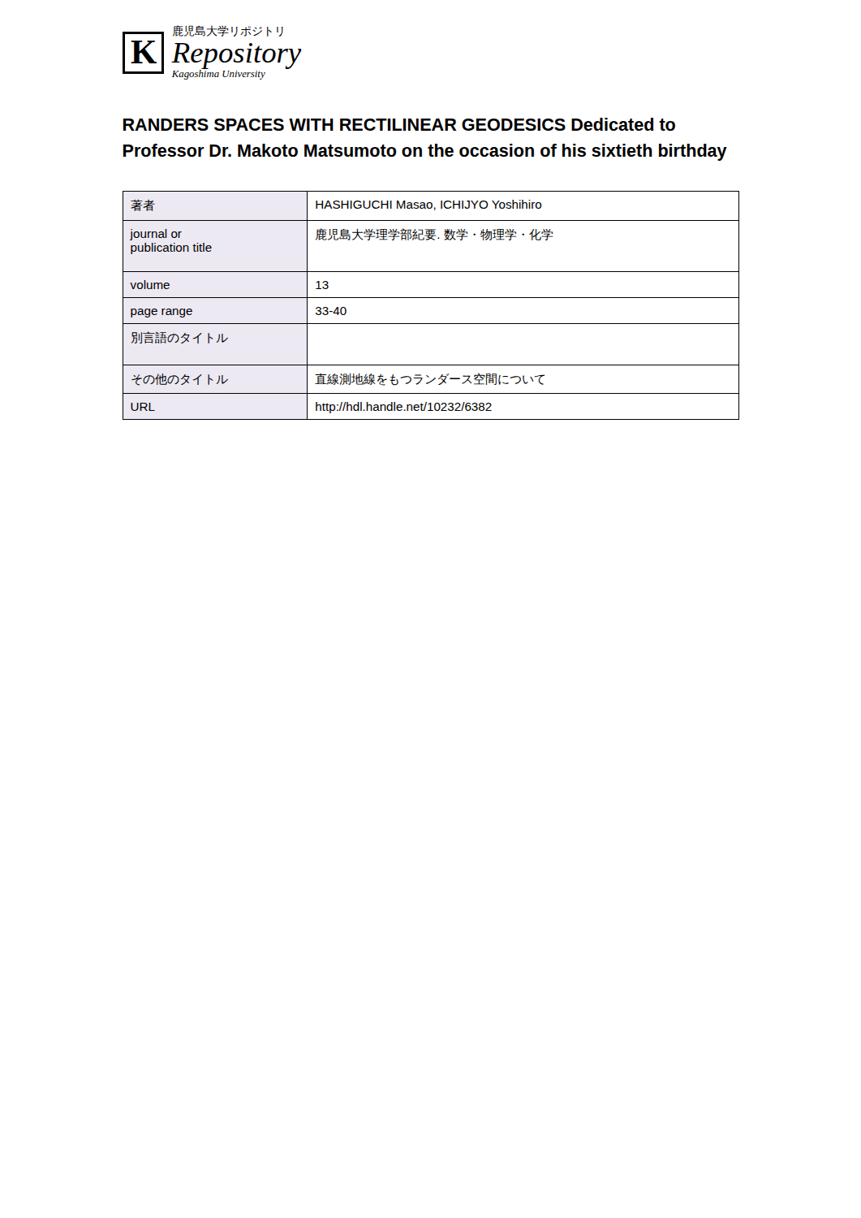K 鹿児島大学リポジトリ Repository Kagoshima University
RANDERS SPACES WITH RECTILINEAR GEODESICS Dedicated to Professor Dr. Makoto Matsumoto on the occasion of his sixtieth birthday
| 著者 | HASHIGUCHI Masao, ICHIJYO Yoshihiro |
| journal or publication title | 鹿児島大学理学部紀要. 数学・物理学・化学 |
| volume | 13 |
| page range | 33-40 |
| 別言語のタイトル | |
| その他のタイトル | 直線測地線をもつランダース空間について |
| URL | http://hdl.handle.net/10232/6382 |